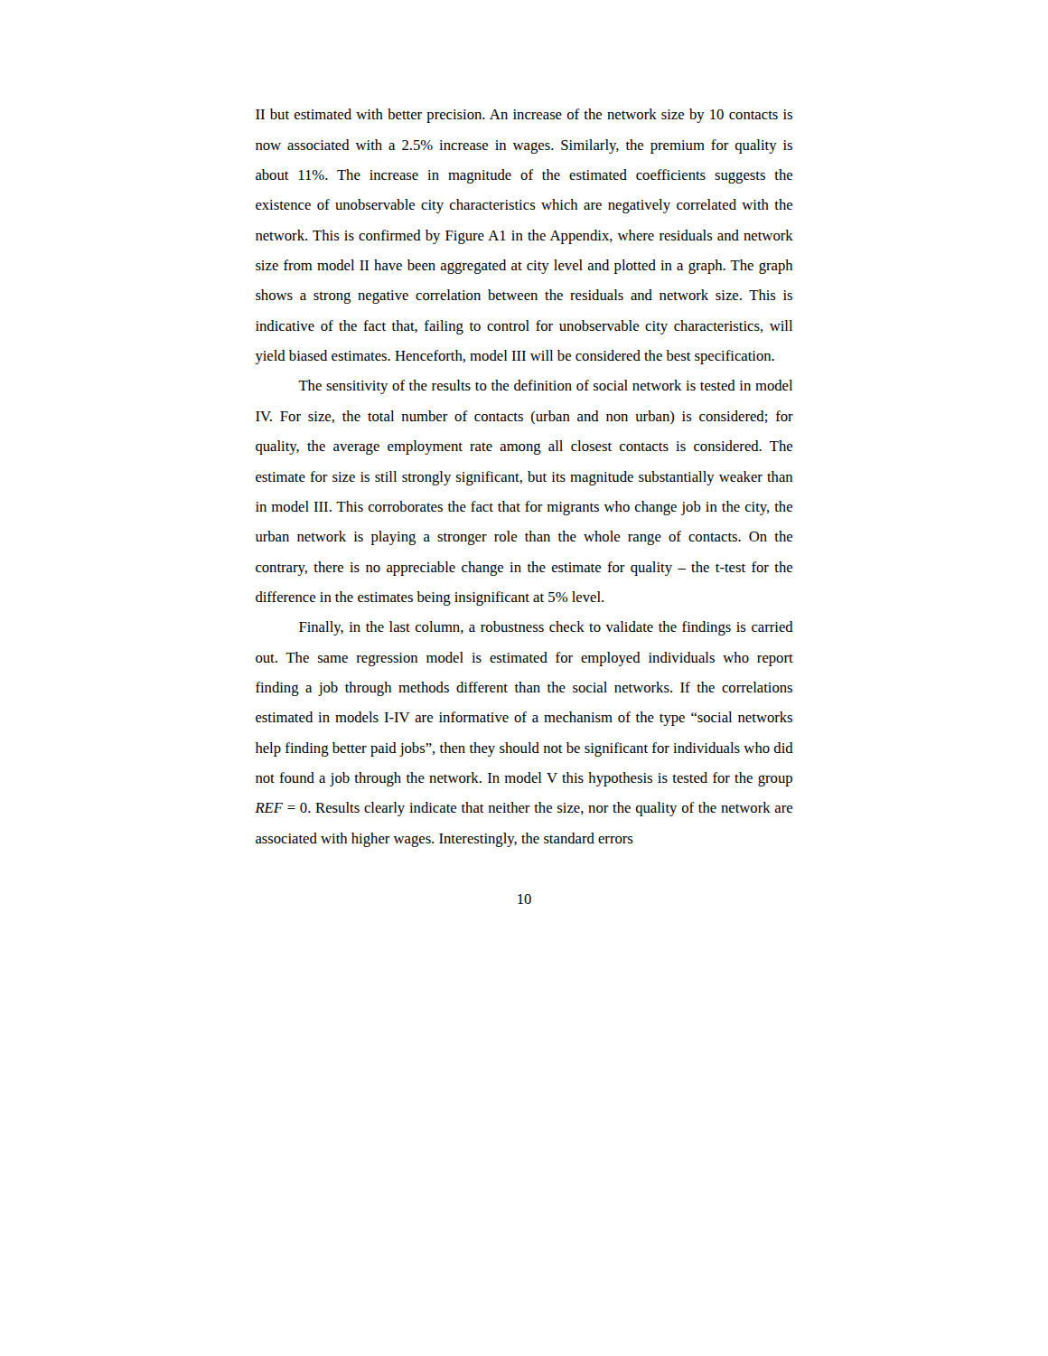II but estimated with better precision. An increase of the network size by 10 contacts is now associated with a 2.5% increase in wages. Similarly, the premium for quality is about 11%. The increase in magnitude of the estimated coefficients suggests the existence of unobservable city characteristics which are negatively correlated with the network. This is confirmed by Figure A1 in the Appendix, where residuals and network size from model II have been aggregated at city level and plotted in a graph. The graph shows a strong negative correlation between the residuals and network size. This is indicative of the fact that, failing to control for unobservable city characteristics, will yield biased estimates. Henceforth, model III will be considered the best specification.
The sensitivity of the results to the definition of social network is tested in model IV. For size, the total number of contacts (urban and non urban) is considered; for quality, the average employment rate among all closest contacts is considered. The estimate for size is still strongly significant, but its magnitude substantially weaker than in model III. This corroborates the fact that for migrants who change job in the city, the urban network is playing a stronger role than the whole range of contacts. On the contrary, there is no appreciable change in the estimate for quality – the t-test for the difference in the estimates being insignificant at 5% level.
Finally, in the last column, a robustness check to validate the findings is carried out. The same regression model is estimated for employed individuals who report finding a job through methods different than the social networks. If the correlations estimated in models I-IV are informative of a mechanism of the type “social networks help finding better paid jobs”, then they should not be significant for individuals who did not found a job through the network. In model V this hypothesis is tested for the group REF = 0. Results clearly indicate that neither the size, nor the quality of the network are associated with higher wages. Interestingly, the standard errors
10